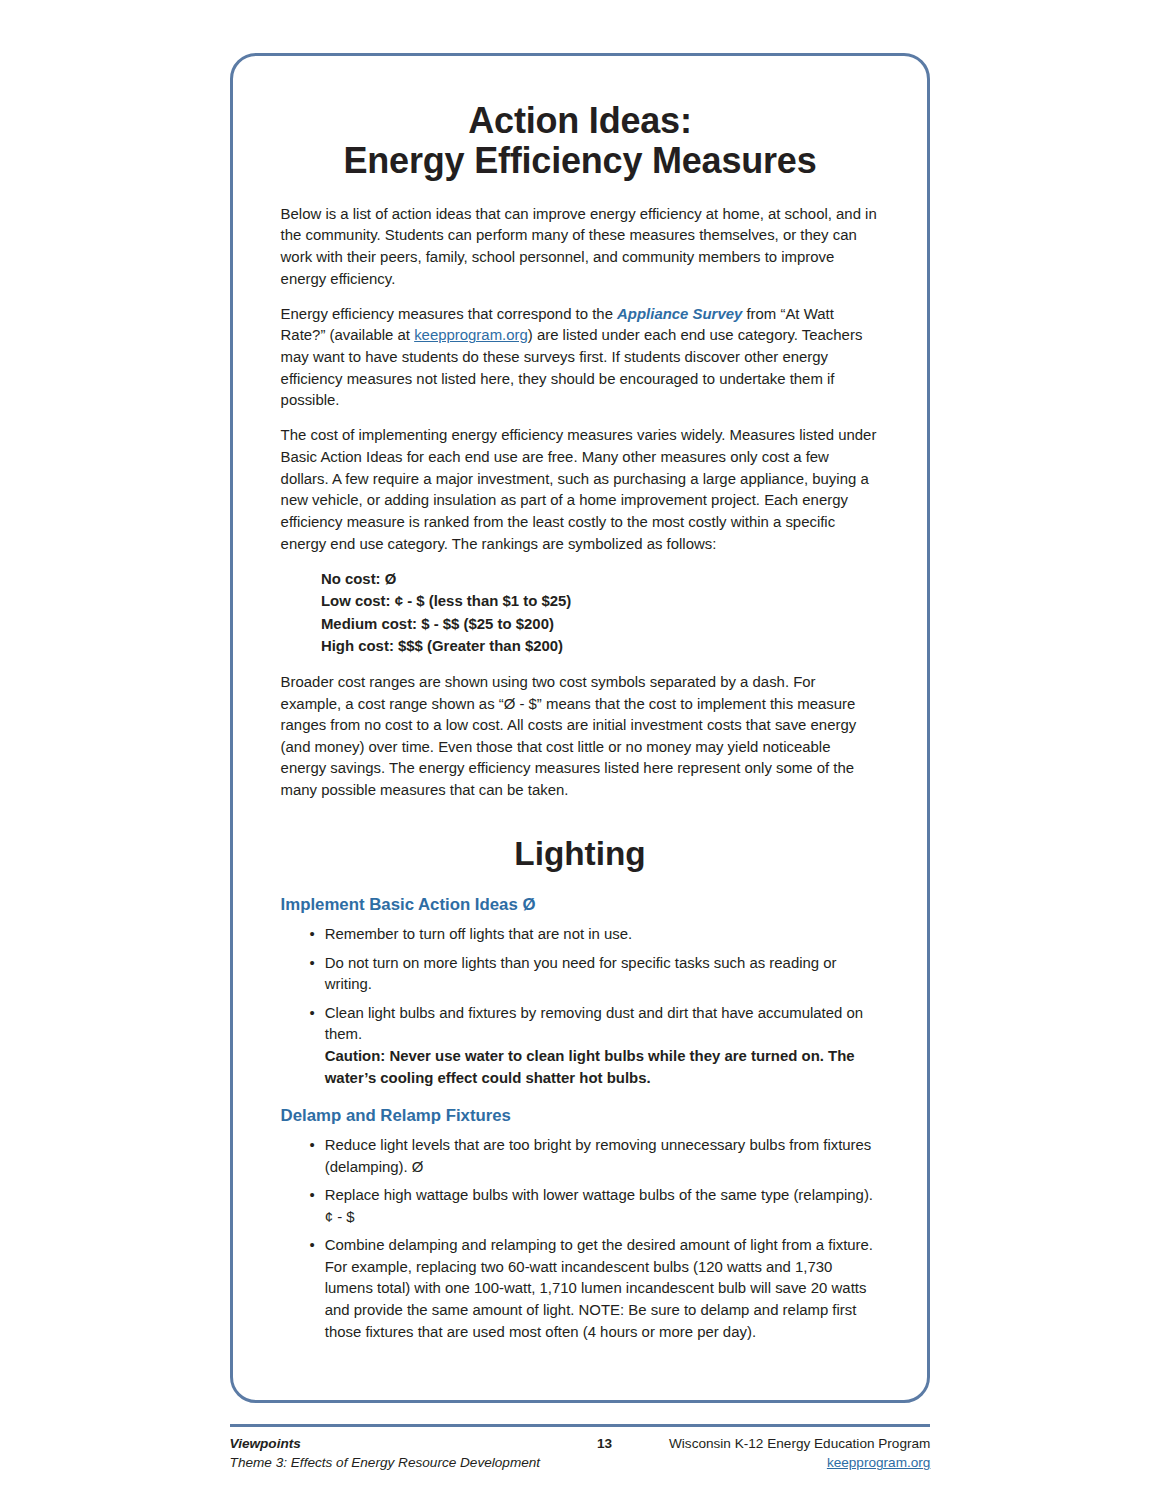Action Ideas:
Energy Efficiency Measures
Below is a list of action ideas that can improve energy efficiency at home, at school, and in the community. Students can perform many of these measures themselves, or they can work with their peers, family, school personnel, and community members to improve energy efficiency.
Energy efficiency measures that correspond to the Appliance Survey from “At Watt Rate?” (available at keepprogram.org) are listed under each end use category. Teachers may want to have students do these surveys first. If students discover other energy efficiency measures not listed here, they should be encouraged to undertake them if possible.
The cost of implementing energy efficiency measures varies widely. Measures listed under Basic Action Ideas for each end use are free. Many other measures only cost a few dollars. A few require a major investment, such as purchasing a large appliance, buying a new vehicle, or adding insulation as part of a home improvement project. Each energy efficiency measure is ranked from the least costly to the most costly within a specific energy end use category. The rankings are symbolized as follows:
No cost: Ø
Low cost: ¢ - $ (less than $1 to $25)
Medium cost: $ - $$ ($25 to $200)
High cost: $$$ (Greater than $200)
Broader cost ranges are shown using two cost symbols separated by a dash. For example, a cost range shown as “Ø - $” means that the cost to implement this measure ranges from no cost to a low cost. All costs are initial investment costs that save energy (and money) over time. Even those that cost little or no money may yield noticeable energy savings. The energy efficiency measures listed here represent only some of the many possible measures that can be taken.
Lighting
Implement Basic Action Ideas Ø
Remember to turn off lights that are not in use.
Do not turn on more lights than you need for specific tasks such as reading or writing.
Clean light bulbs and fixtures by removing dust and dirt that have accumulated on them.
Caution: Never use water to clean light bulbs while they are turned on. The water’s cooling effect could shatter hot bulbs.
Delamp and Relamp Fixtures
Reduce light levels that are too bright by removing unnecessary bulbs from fixtures (delamping). Ø
Replace high wattage bulbs with lower wattage bulbs of the same type (relamping). ¢ - $
Combine delamping and relamping to get the desired amount of light from a fixture. For example, replacing two 60-watt incandescent bulbs (120 watts and 1,730 lumens total) with one 100-watt, 1,710 lumen incandescent bulb will save 20 watts and provide the same amount of light. NOTE: Be sure to delamp and relamp first those fixtures that are used most often (4 hours or more per day).
Viewpoints
Theme 3: Effects of Energy Resource Development
13
Wisconsin K-12 Energy Education Program
keepprogram.org